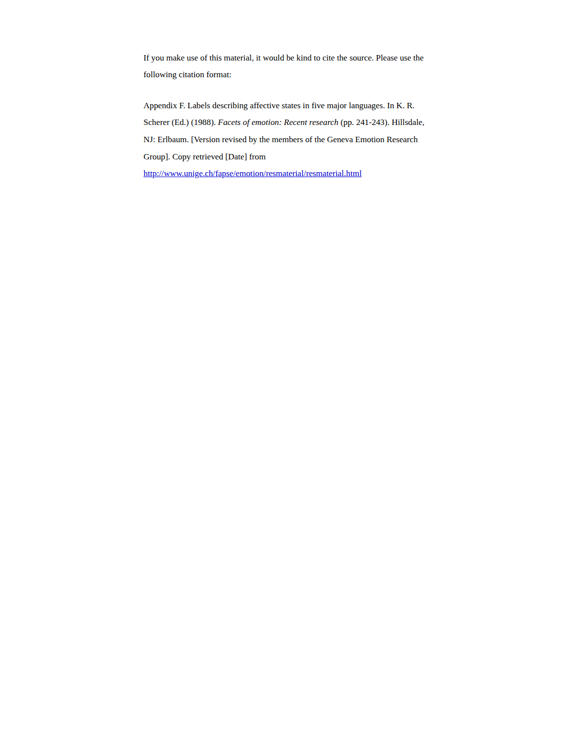If you make use of this material, it would be kind to cite the source. Please use the following citation format:
Appendix F. Labels describing affective states in five major languages. In K. R. Scherer (Ed.) (1988). Facets of emotion: Recent research (pp. 241-243). Hillsdale, NJ: Erlbaum. [Version revised by the members of the Geneva Emotion Research Group]. Copy retrieved [Date] from http://www.unige.ch/fapse/emotion/resmaterial/resmaterial.html